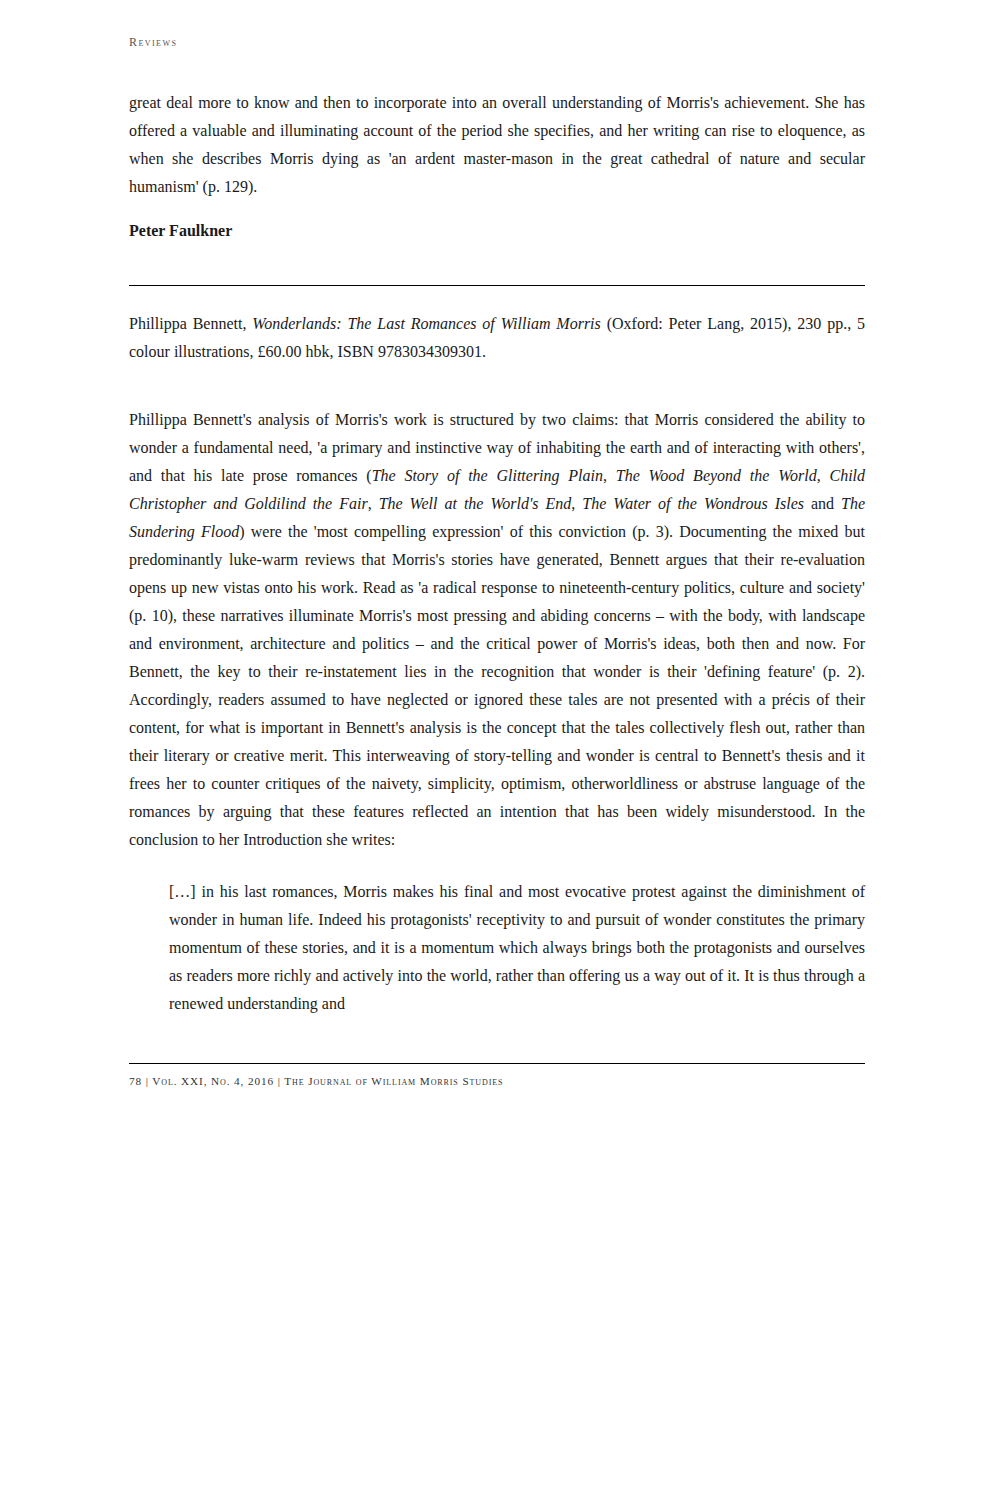Reviews
great deal more to know and then to incorporate into an overall understanding of Morris's achievement. She has offered a valuable and illuminating account of the period she specifies, and her writing can rise to eloquence, as when she describes Morris dying as 'an ardent master-mason in the great cathedral of nature and secular humanism' (p. 129).
Peter Faulkner
Phillippa Bennett, Wonderlands: The Last Romances of William Morris (Oxford: Peter Lang, 2015), 230 pp., 5 colour illustrations, £60.00 hbk, ISBN 9783034309301.
Phillippa Bennett's analysis of Morris's work is structured by two claims: that Morris considered the ability to wonder a fundamental need, 'a primary and instinctive way of inhabiting the earth and of interacting with others', and that his late prose romances (The Story of the Glittering Plain, The Wood Beyond the World, Child Christopher and Goldilind the Fair, The Well at the World's End, The Water of the Wondrous Isles and The Sundering Flood) were the 'most compelling expression' of this conviction (p. 3). Documenting the mixed but predominantly luke-warm reviews that Morris's stories have generated, Bennett argues that their re-evaluation opens up new vistas onto his work. Read as 'a radical response to nineteenth-century politics, culture and society' (p. 10), these narratives illuminate Morris's most pressing and abiding concerns – with the body, with landscape and environment, architecture and politics – and the critical power of Morris's ideas, both then and now. For Bennett, the key to their re-instatement lies in the recognition that wonder is their 'defining feature' (p. 2). Accordingly, readers assumed to have neglected or ignored these tales are not presented with a précis of their content, for what is important in Bennett's analysis is the concept that the tales collectively flesh out, rather than their literary or creative merit. This interweaving of story-telling and wonder is central to Bennett's thesis and it frees her to counter critiques of the naivety, simplicity, optimism, otherworldliness or abstruse language of the romances by arguing that these features reflected an intention that has been widely misunderstood. In the conclusion to her Introduction she writes:
[…] in his last romances, Morris makes his final and most evocative protest against the diminishment of wonder in human life. Indeed his protagonists' receptivity to and pursuit of wonder constitutes the primary momentum of these stories, and it is a momentum which always brings both the protagonists and ourselves as readers more richly and actively into the world, rather than offering us a way out of it. It is thus through a renewed understanding and
78 | Vol. XXI, No. 4, 2016 | The Journal of William Morris Studies